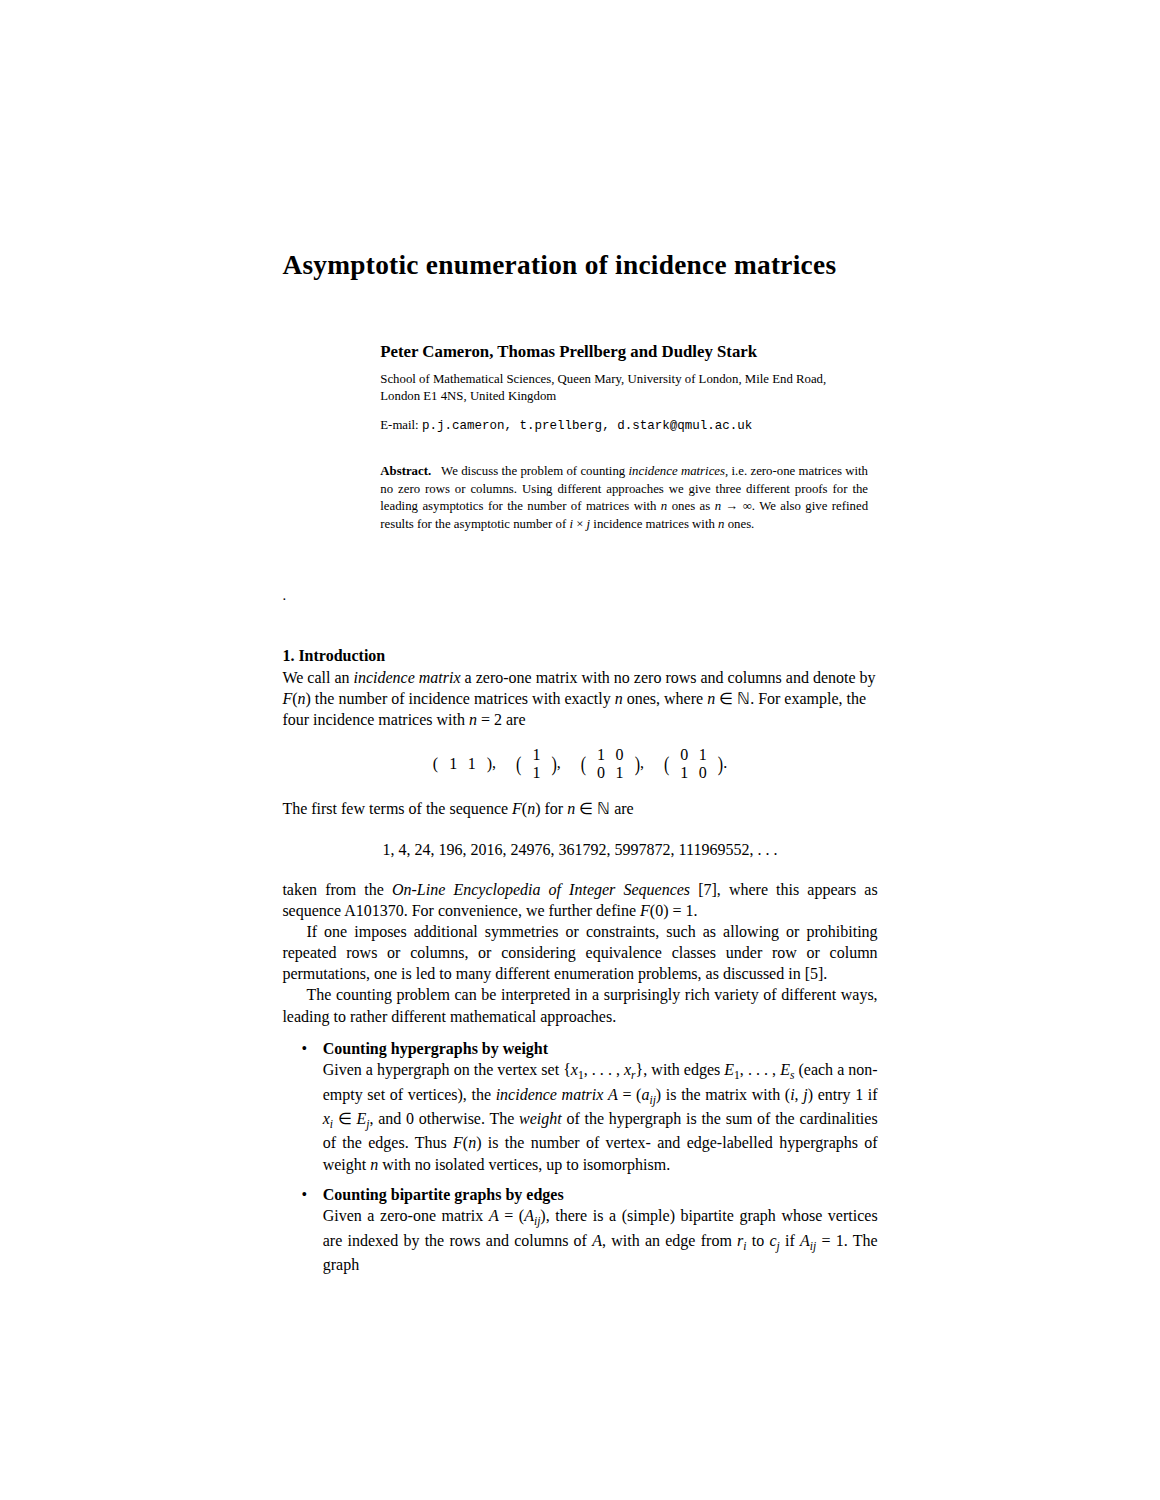Asymptotic enumeration of incidence matrices
Peter Cameron, Thomas Prellberg and Dudley Stark
School of Mathematical Sciences, Queen Mary, University of London, Mile End Road, London E1 4NS, United Kingdom
E-mail: p.j.cameron, t.prellberg, d.stark@qmul.ac.uk
Abstract. We discuss the problem of counting incidence matrices, i.e. zero-one matrices with no zero rows or columns. Using different approaches we give three different proofs for the leading asymptotics for the number of matrices with n ones as n → ∞. We also give refined results for the asymptotic number of i × j incidence matrices with n ones.
.
1. Introduction
We call an incidence matrix a zero-one matrix with no zero rows and columns and denote by F(n) the number of incidence matrices with exactly n ones, where n ∈ ℕ. For example, the four incidence matrices with n = 2 are
(
| 1 | 1 |
), (
| 1 |
| 1 |
), (
| 1 | 0 |
| 0 | 1 |
), (
| 0 | 1 |
| 1 | 0 |
).
The first few terms of the sequence F(n) for n ∈ ℕ are
1, 4, 24, 196, 2016, 24976, 361792, 5997872, 111969552, . . .
taken from the On-Line Encyclopedia of Integer Sequences [7], where this appears as sequence A101370. For convenience, we further define F(0) = 1.
If one imposes additional symmetries or constraints, such as allowing or prohibiting repeated rows or columns, or considering equivalence classes under row or column permutations, one is led to many different enumeration problems, as discussed in [5].
The counting problem can be interpreted in a surprisingly rich variety of different ways, leading to rather different mathematical approaches.
Counting hypergraphs by weight Given a hypergraph on the vertex set {x1, . . . , xr}, with edges E1, . . . , Es (each a non-empty set of vertices), the incidence matrix A = (aij) is the matrix with (i, j) entry 1 if xi ∈ Ej, and 0 otherwise. The weight of the hypergraph is the sum of the cardinalities of the edges. Thus F(n) is the number of vertex- and edge-labelled hypergraphs of weight n with no isolated vertices, up to isomorphism.
Counting bipartite graphs by edges Given a zero-one matrix A = (Aij), there is a (simple) bipartite graph whose vertices are indexed by the rows and columns of A, with an edge from ri to cj if Aij = 1. The graph